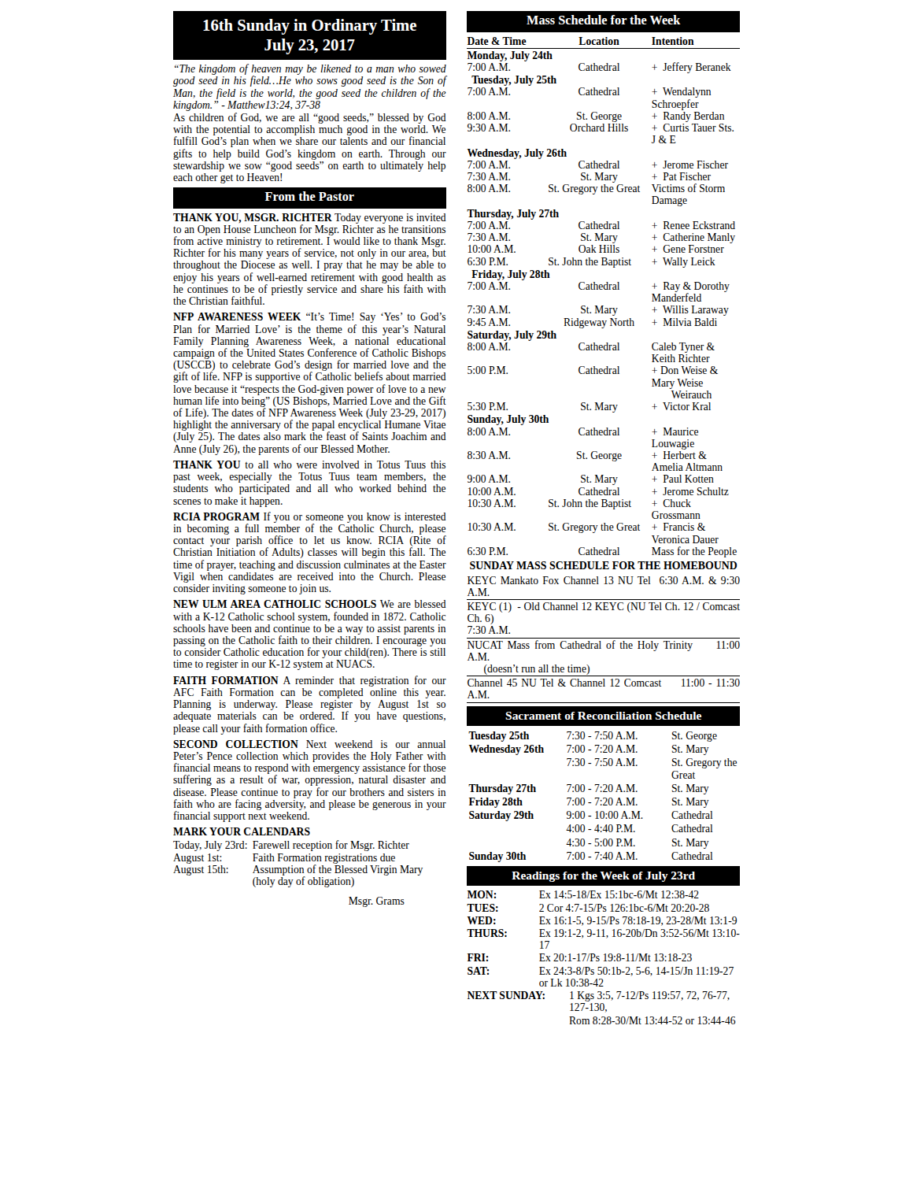16th Sunday in Ordinary Time
July 23, 2017
“The kingdom of heaven may be likened to a man who sowed good seed in his field…He who sows good seed is the Son of Man, the field is the world, the good seed the children of the kingdom.” - Matthew13:24, 37-38
As children of God, we are all “good seeds,” blessed by God with the potential to accomplish much good in the world. We fulfill God’s plan when we share our talents and our financial gifts to help build God’s kingdom on earth. Through our stewardship we sow “good seeds” on earth to ultimately help each other get to Heaven!
From the Pastor
THANK YOU, MSGR. RICHTER Today everyone is invited to an Open House Luncheon for Msgr. Richter as he transitions from active ministry to retirement. I would like to thank Msgr. Richter for his many years of service, not only in our area, but throughout the Diocese as well. I pray that he may be able to enjoy his years of well-earned retirement with good health as he continues to be of priestly service and share his faith with the Christian faithful.
NFP AWARENESS WEEK “It’s Time! Say ‘Yes’ to God’s Plan for Married Love’ is the theme of this year’s Natural Family Planning Awareness Week, a national educational campaign of the United States Conference of Catholic Bishops (USCCB) to celebrate God’s design for married love and the gift of life. NFP is supportive of Catholic beliefs about married love because it “respects the God-given power of love to a new human life into being” (US Bishops, Married Love and the Gift of Life). The dates of NFP Awareness Week (July 23-29, 2017) highlight the anniversary of the papal encyclical Humane Vitae (July 25). The dates also mark the feast of Saints Joachim and Anne (July 26), the parents of our Blessed Mother.
THANK YOU to all who were involved in Totus Tuus this past week, especially the Totus Tuus team members, the students who participated and all who worked behind the scenes to make it happen.
RCIA PROGRAM If you or someone you know is interested in becoming a full member of the Catholic Church, please contact your parish office to let us know. RCIA (Rite of Christian Initiation of Adults) classes will begin this fall. The time of prayer, teaching and discussion culminates at the Easter Vigil when candidates are received into the Church. Please consider inviting someone to join us.
NEW ULM AREA CATHOLIC SCHOOLS We are blessed with a K-12 Catholic school system, founded in 1872. Catholic schools have been and continue to be a way to assist parents in passing on the Catholic faith to their children. I encourage you to consider Catholic education for your child(ren). There is still time to register in our K-12 system at NUACS.
FAITH FORMATION A reminder that registration for our AFC Faith Formation can be completed online this year. Planning is underway. Please register by August 1st so adequate materials can be ordered. If you have questions, please call your faith formation office.
SECOND COLLECTION Next weekend is our annual Peter’s Pence collection which provides the Holy Father with financial means to respond with emergency assistance for those suffering as a result of war, oppression, natural disaster and disease. Please continue to pray for our brothers and sisters in faith who are facing adversity, and please be generous in your financial support next weekend.
MARK YOUR CALENDARS
Today, July 23rd:
Farewell reception for Msgr. Richter
August 1st:
Faith Formation registrations due
August 15th:
Assumption of the Blessed Virgin Mary
(holy day of obligation)
Msgr. Grams
Mass Schedule for the Week
| Date & Time | Location | Intention |
| --- | --- | --- |
| Monday, July 24th |
| 7:00 A.M. | Cathedral | + Jeffery Beranek |
| Tuesday, July 25th |
| 7:00 A.M. | Cathedral | + Wendalynn Schroepfer |
| 8:00 A.M. | St. George | + Randy Berdan |
| 9:30 A.M. | Orchard Hills | + Curtis Tauer Sts. J & E |
| Wednesday, July 26th |
| 7:00 A.M. | Cathedral | + Jerome Fischer |
| 7:30 A.M. | St. Mary | + Pat Fischer |
| 8:00 A.M. | St. Gregory the Great | Victims of Storm Damage |
| Thursday, July 27th |
| 7:00 A.M. | Cathedral | + Renee Eckstrand |
| 7:30 A.M. | St. Mary | + Catherine Manly |
| 10:00 A.M. | Oak Hills | + Gene Forstner |
| 6:30 P.M. | St. John the Baptist | + Wally Leick |
| Friday, July 28th |
| 7:00 A.M. | Cathedral | + Ray & Dorothy Manderfeld |
| 7:30 A.M. | St. Mary | + Willis Laraway |
| 9:45 A.M. | Ridgeway North | + Milvia Baldi |
| Saturday, July 29th |
| 8:00 A.M. | Cathedral | Caleb Tyner & Keith Richter |
| 5:00 P.M. | Cathedral | + Don Weise & Mary Weise |
| | | Weirauch |
| 5:30 P.M. | St. Mary | + Victor Kral |
| Sunday, July 30th |
| 8:00 A.M. | Cathedral | + Maurice Louwagie |
| 8:30 A.M. | St. George | + Herbert & Amelia Altmann |
| 9:00 A.M. | St. Mary | + Paul Kotten |
| 10:00 A.M. | Cathedral | + Jerome Schultz |
| 10:30 A.M. | St. John the Baptist | + Chuck Grossmann |
| 10:30 A.M. | St. Gregory the Great | + Francis & Veronica Dauer |
| 6:30 P.M. | Cathedral | Mass for the People |
SUNDAY MASS SCHEDULE FOR THE HOMEBOUND
KEYC Mankato Fox Channel 13 NU Tel 6:30 A.M. & 9:30 A.M.
KEYC (1) - Old Channel 12 KEYC (NU Tel Ch. 12 / Comcast Ch. 6)
7:30 A.M.
NUCAT Mass from Cathedral of the Holy Trinity 11:00 A.M.
(doesn’t run all the time)
Channel 45 NU Tel & Channel 12 Comcast 11:00 - 11:30 A.M.
Sacrament of Reconciliation Schedule
| Tuesday 25th | 7:30 - 7:50 A.M. | St. George |
| Wednesday 26th | 7:00 - 7:20 A.M. | St. Mary |
| | 7:30 - 7:50 A.M. | St. Gregory the Great |
| Thursday 27th | 7:00 - 7:20 A.M. | St. Mary |
| Friday 28th | 7:00 - 7:20 A.M. | St. Mary |
| Saturday 29th | 9:00 - 10:00 A.M. | Cathedral |
| | 4:00 - 4:40 P.M. | Cathedral |
| | 4:30 - 5:00 P.M. | St. Mary |
| Sunday 30th | 7:00 - 7:40 A.M. | Cathedral |
Readings for the Week of July 23rd
MON:
Ex 14:5-18/Ex 15:1bc-6/Mt 12:38-42
TUES:
2 Cor 4:7-15/Ps 126:1bc-6/Mt 20:20-28
WED:
Ex 16:1-5, 9-15/Ps 78:18-19, 23-28/Mt 13:1-9
THURS:
Ex 19:1-2, 9-11, 16-20b/Dn 3:52-56/Mt 13:10-17
FRI:
Ex 20:1-17/Ps 19:8-11/Mt 13:18-23
SAT:
Ex 24:3-8/Ps 50:1b-2, 5-6, 14-15/Jn 11:19-27 or Lk 10:38-42
NEXT SUNDAY:
1 Kgs 3:5, 7-12/Ps 119:57, 72, 76-77, 127-130,
Rom 8:28-30/Mt 13:44-52 or 13:44-46